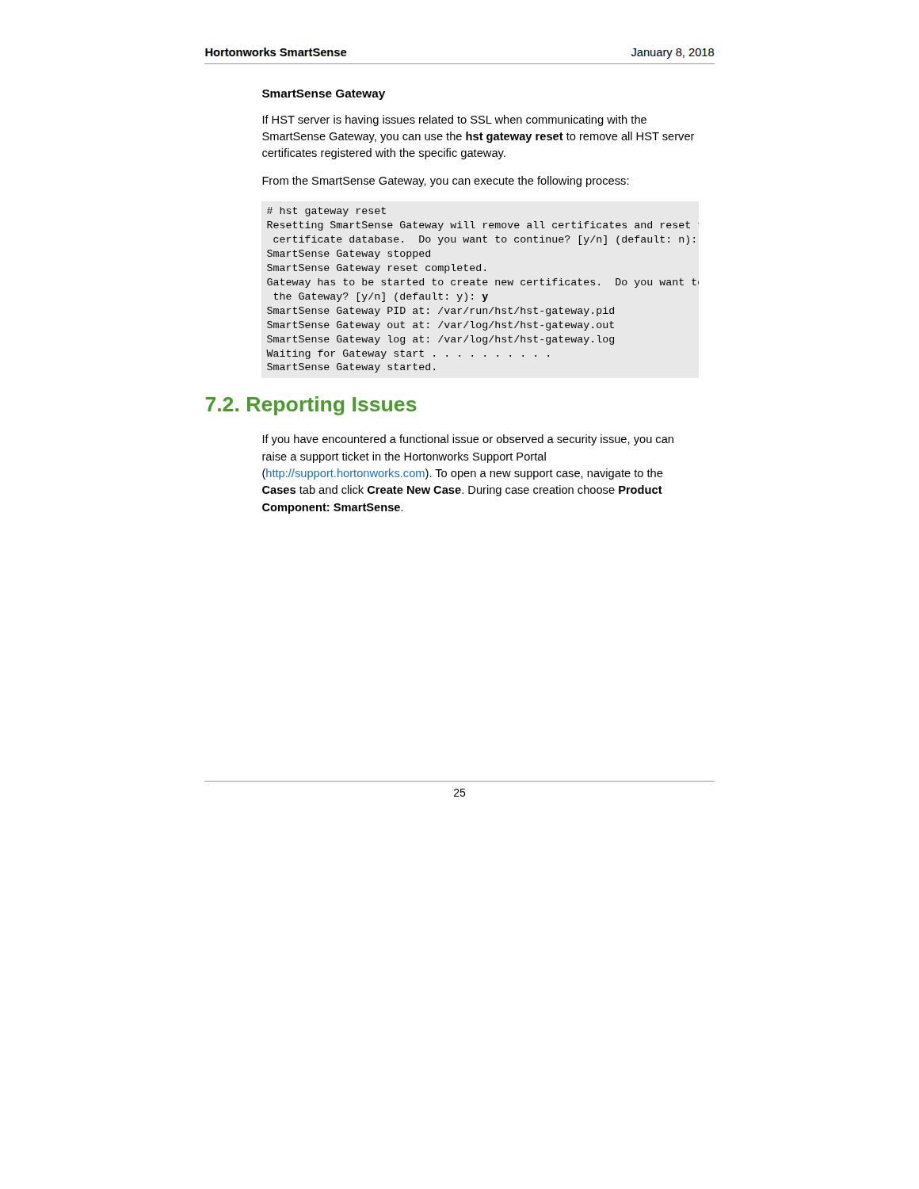Hortonworks SmartSense
January 8, 2018
SmartSense Gateway
If HST server is having issues related to SSL when communicating with the SmartSense Gateway, you can use the hst gateway reset to remove all HST server certificates registered with the specific gateway.
From the SmartSense Gateway, you can execute the following process:
# hst gateway reset
Resetting SmartSense Gateway will remove all certificates and reset the
 certificate database.  Do you want to continue? [y/n] (default: n): y
SmartSense Gateway stopped
SmartSense Gateway reset completed.
Gateway has to be started to create new certificates.  Do you want to start
 the Gateway? [y/n] (default: y): y
SmartSense Gateway PID at: /var/run/hst/hst-gateway.pid
SmartSense Gateway out at: /var/log/hst/hst-gateway.out
SmartSense Gateway log at: /var/log/hst/hst-gateway.log
Waiting for Gateway start . . . . . . . . . .
SmartSense Gateway started.
7.2. Reporting Issues
If you have encountered a functional issue or observed a security issue, you can raise a support ticket in the Hortonworks Support Portal (http://support.hortonworks.com). To open a new support case, navigate to the Cases tab and click Create New Case. During case creation choose Product Component: SmartSense.
25